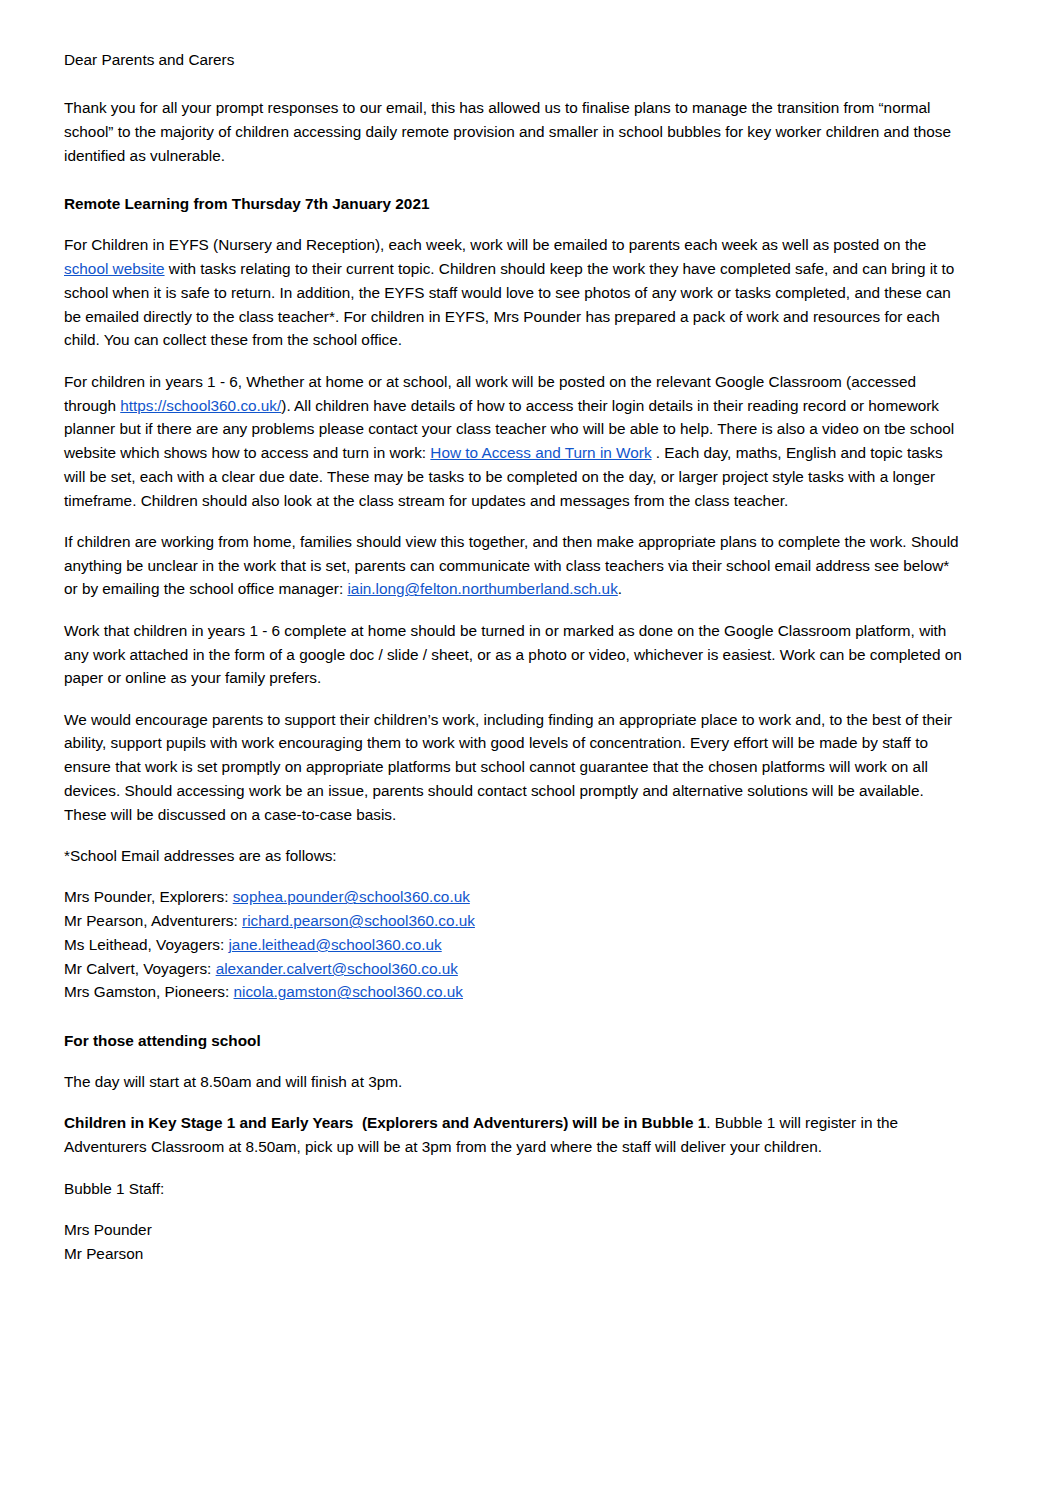Dear Parents and Carers
Thank you for all your prompt responses to our email, this has allowed us to finalise plans to manage the transition from “normal school” to the majority of children accessing daily remote provision and smaller in school bubbles for key worker children and those identified as vulnerable.
Remote Learning from Thursday 7th January 2021
For Children in EYFS (Nursery and Reception), each week, work will be emailed to parents each week as well as posted on the school website with tasks relating to their current topic. Children should keep the work they have completed safe, and can bring it to school when it is safe to return. In addition, the EYFS staff would love to see photos of any work or tasks completed, and these can be emailed directly to the class teacher*. For children in EYFS, Mrs Pounder has prepared a pack of work and resources for each child. You can collect these from the school office.
For children in years 1 - 6, Whether at home or at school, all work will be posted on the relevant Google Classroom (accessed through https://school360.co.uk/). All children have details of how to access their login details in their reading record or homework planner but if there are any problems please contact your class teacher who will be able to help. There is also a video on tbe school website which shows how to access and turn in work: How to Access and Turn in Work . Each day, maths, English and topic tasks will be set, each with a clear due date. These may be tasks to be completed on the day, or larger project style tasks with a longer timeframe. Children should also look at the class stream for updates and messages from the class teacher.
If children are working from home, families should view this together, and then make appropriate plans to complete the work. Should anything be unclear in the work that is set, parents can communicate with class teachers via their school email address see below* or by emailing the school office manager: iain.long@felton.northumberland.sch.uk.
Work that children in years 1 - 6 complete at home should be turned in or marked as done on the Google Classroom platform, with any work attached in the form of a google doc / slide / sheet, or as a photo or video, whichever is easiest. Work can be completed on paper or online as your family prefers.
We would encourage parents to support their children’s work, including finding an appropriate place to work and, to the best of their ability, support pupils with work encouraging them to work with good levels of concentration. Every effort will be made by staff to ensure that work is set promptly on appropriate platforms but school cannot guarantee that the chosen platforms will work on all devices. Should accessing work be an issue, parents should contact school promptly and alternative solutions will be available. These will be discussed on a case-to-case basis.
*School Email addresses are as follows:
Mrs Pounder, Explorers: sophea.pounder@school360.co.uk
Mr Pearson, Adventurers: richard.pearson@school360.co.uk
Ms Leithead, Voyagers: jane.leithead@school360.co.uk
Mr Calvert, Voyagers: alexander.calvert@school360.co.uk
Mrs Gamston, Pioneers: nicola.gamston@school360.co.uk
For those attending school
The day will start at 8.50am and will finish at 3pm.
Children in Key Stage 1 and Early Years (Explorers and Adventurers) will be in Bubble 1. Bubble 1 will register in the Adventurers Classroom at 8.50am, pick up will be at 3pm from the yard where the staff will deliver your children.
Bubble 1 Staff:
Mrs Pounder
Mr Pearson